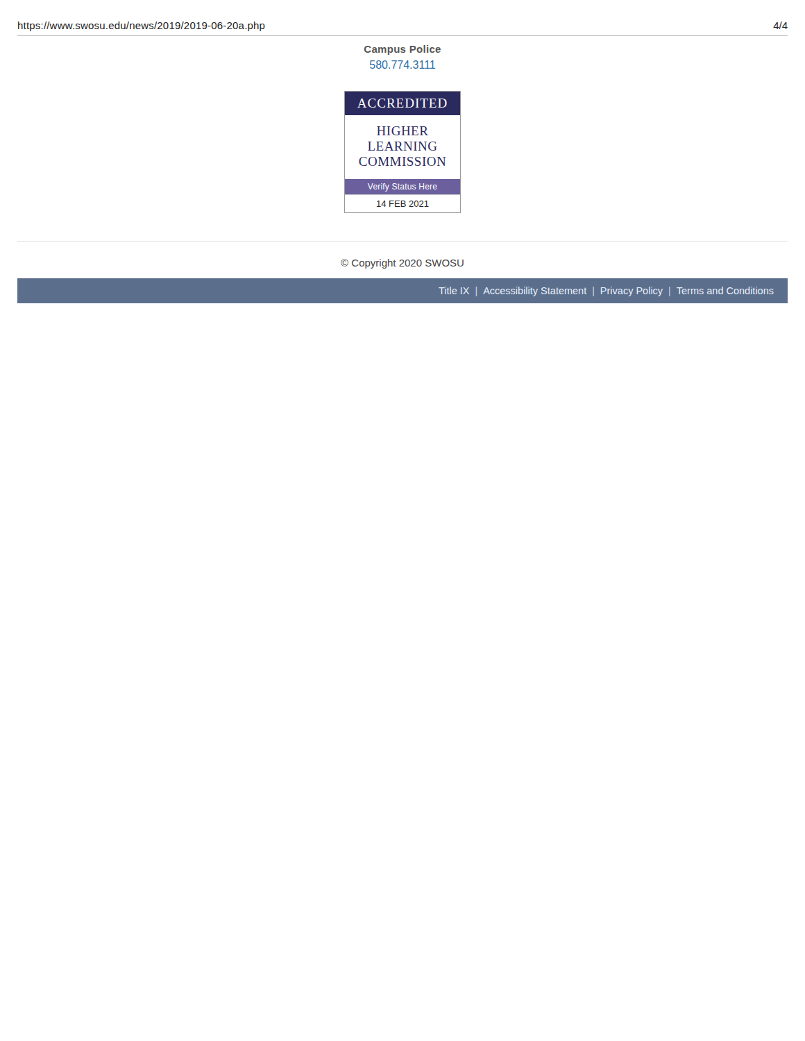https://www.swosu.edu/news/2019/2019-06-20a.php 4/4
Campus Police
580.774.3111
ACCREDITED
HIGHER LEARNING COMMISSION
Verify Status Here
14 FEB 2021
© Copyright 2020 SWOSU
Title IX|Accessibility Statement|Privacy Policy|Terms and Conditions